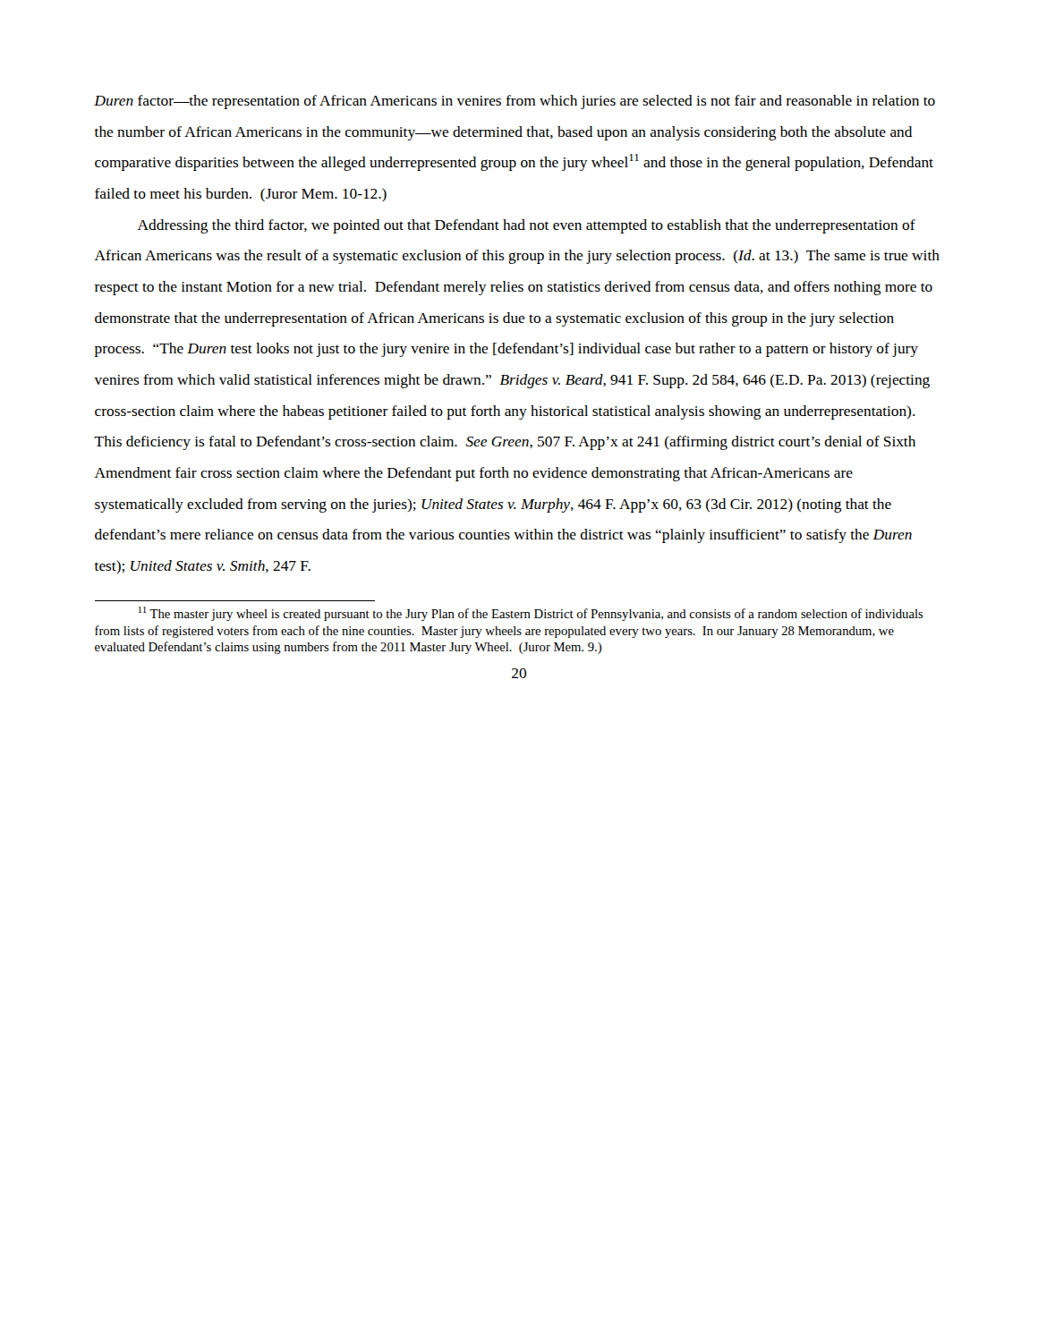Duren factor—the representation of African Americans in venires from which juries are selected is not fair and reasonable in relation to the number of African Americans in the community—we determined that, based upon an analysis considering both the absolute and comparative disparities between the alleged underrepresented group on the jury wheel11 and those in the general population, Defendant failed to meet his burden. (Juror Mem. 10-12.)
Addressing the third factor, we pointed out that Defendant had not even attempted to establish that the underrepresentation of African Americans was the result of a systematic exclusion of this group in the jury selection process. (Id. at 13.) The same is true with respect to the instant Motion for a new trial. Defendant merely relies on statistics derived from census data, and offers nothing more to demonstrate that the underrepresentation of African Americans is due to a systematic exclusion of this group in the jury selection process. “The Duren test looks not just to the jury venire in the [defendant’s] individual case but rather to a pattern or history of jury venires from which valid statistical inferences might be drawn.” Bridges v. Beard, 941 F. Supp. 2d 584, 646 (E.D. Pa. 2013) (rejecting cross-section claim where the habeas petitioner failed to put forth any historical statistical analysis showing an underrepresentation). This deficiency is fatal to Defendant’s cross-section claim. See Green, 507 F. App’x at 241 (affirming district court’s denial of Sixth Amendment fair cross section claim where the Defendant put forth no evidence demonstrating that African-Americans are systematically excluded from serving on the juries); United States v. Murphy, 464 F. App’x 60, 63 (3d Cir. 2012) (noting that the defendant’s mere reliance on census data from the various counties within the district was “plainly insufficient” to satisfy the Duren test); United States v. Smith, 247 F.
11 The master jury wheel is created pursuant to the Jury Plan of the Eastern District of Pennsylvania, and consists of a random selection of individuals from lists of registered voters from each of the nine counties. Master jury wheels are repopulated every two years. In our January 28 Memorandum, we evaluated Defendant’s claims using numbers from the 2011 Master Jury Wheel. (Juror Mem. 9.)
20